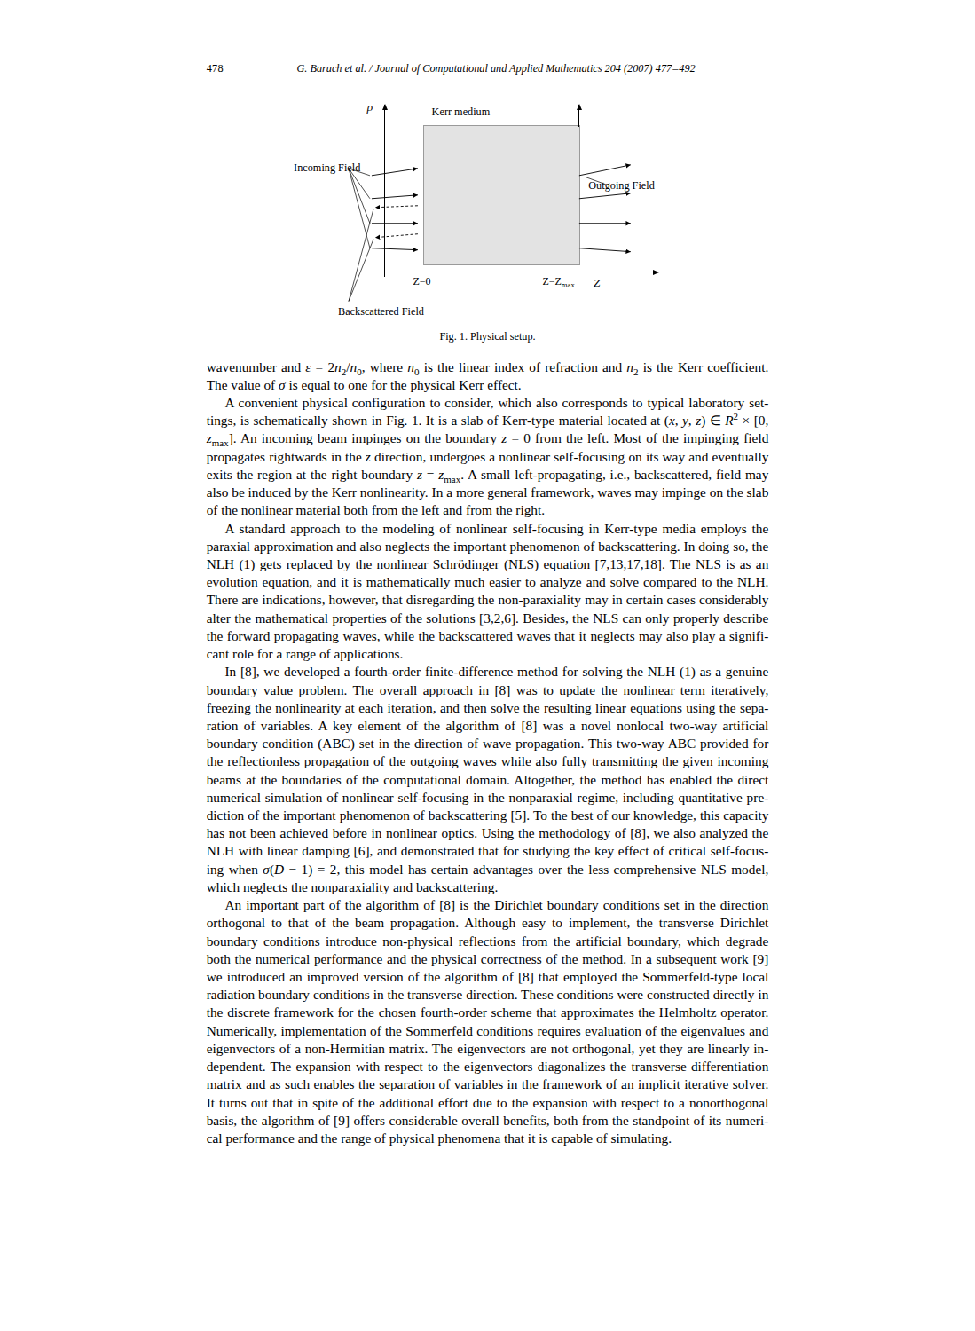478
G. Baruch et al. / Journal of Computational and Applied Mathematics 204 (2007) 477 – 492
ρ
Kerr medium
Z=0
Z=Zmax
Z
Incoming Field
Outgoing Field
Backscattered Field
Fig. 1. Physical setup.
wavenumber and ε = 2n2/n0, where n0 is the linear index of refraction and n2 is the Kerr coefficient. The value of σ is equal to one for the physical Kerr effect.
A convenient physical configuration to consider, which also corresponds to typical laboratory settings, is schematically shown in Fig. 1. It is a slab of Kerr-type material located at (x, y, z) ∈ R2 × [0, zmax]. An incoming beam impinges on the boundary z = 0 from the left. Most of the impinging field propagates rightwards in the z direction, undergoes a nonlinear self-focusing on its way and eventually exits the region at the right boundary z = zmax. A small left-propagating, i.e., backscattered, field may also be induced by the Kerr nonlinearity. In a more general framework, waves may impinge on the slab of the nonlinear material both from the left and from the right.
A standard approach to the modeling of nonlinear self-focusing in Kerr-type media employs the paraxial approximation and also neglects the important phenomenon of backscattering. In doing so, the NLH (1) gets replaced by the nonlinear Schrödinger (NLS) equation [7,13,17,18]. The NLS is as an evolution equation, and it is mathematically much easier to analyze and solve compared to the NLH. There are indications, however, that disregarding the non-paraxiality may in certain cases considerably alter the mathematical properties of the solutions [3,2,6]. Besides, the NLS can only properly describe the forward propagating waves, while the backscattered waves that it neglects may also play a significant role for a range of applications.
In [8], we developed a fourth-order finite-difference method for solving the NLH (1) as a genuine boundary value problem. The overall approach in [8] was to update the nonlinear term iteratively, freezing the nonlinearity at each iteration, and then solve the resulting linear equations using the separation of variables. A key element of the algorithm of [8] was a novel nonlocal two-way artificial boundary condition (ABC) set in the direction of wave propagation. This two-way ABC provided for the reflectionless propagation of the outgoing waves while also fully transmitting the given incoming beams at the boundaries of the computational domain. Altogether, the method has enabled the direct numerical simulation of nonlinear self-focusing in the nonparaxial regime, including quantitative prediction of the important phenomenon of backscattering [5]. To the best of our knowledge, this capacity has not been achieved before in nonlinear optics. Using the methodology of [8], we also analyzed the NLH with linear damping [6], and demonstrated that for studying the key effect of critical self-focusing when σ(D − 1) = 2, this model has certain advantages over the less comprehensive NLS model, which neglects the nonparaxiality and backscattering.
An important part of the algorithm of [8] is the Dirichlet boundary conditions set in the direction orthogonal to that of the beam propagation. Although easy to implement, the transverse Dirichlet boundary conditions introduce non-physical reflections from the artificial boundary, which degrade both the numerical performance and the physical correctness of the method. In a subsequent work [9] we introduced an improved version of the algorithm of [8] that employed the Sommerfeld-type local radiation boundary conditions in the transverse direction. These conditions were constructed directly in the discrete framework for the chosen fourth-order scheme that approximates the Helmholtz operator. Numerically, implementation of the Sommerfeld conditions requires evaluation of the eigenvalues and eigenvectors of a non-Hermitian matrix. The eigenvectors are not orthogonal, yet they are linearly independent. The expansion with respect to the eigenvectors diagonalizes the transverse differentiation matrix and as such enables the separation of variables in the framework of an implicit iterative solver. It turns out that in spite of the additional effort due to the expansion with respect to a nonorthogonal basis, the algorithm of [9] offers considerable overall benefits, both from the standpoint of its numerical performance and the range of physical phenomena that it is capable of simulating.